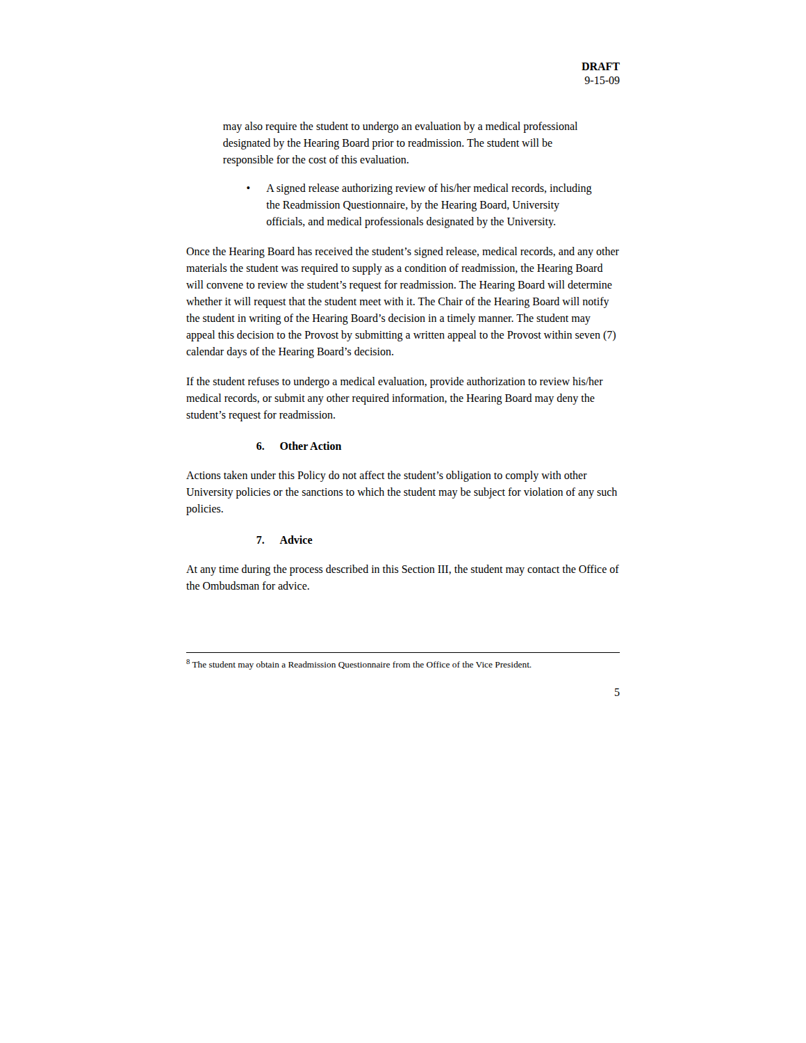DRAFT
9-15-09
may also require the student to undergo an evaluation by a medical professional designated by the Hearing Board prior to readmission. The student will be responsible for the cost of this evaluation.
A signed release authorizing review of his/her medical records, including the Readmission Questionnaire, by the Hearing Board, University officials, and medical professionals designated by the University.
Once the Hearing Board has received the student’s signed release, medical records, and any other materials the student was required to supply as a condition of readmission, the Hearing Board will convene to review the student’s request for readmission. The Hearing Board will determine whether it will request that the student meet with it. The Chair of the Hearing Board will notify the student in writing of the Hearing Board’s decision in a timely manner. The student may appeal this decision to the Provost by submitting a written appeal to the Provost within seven (7) calendar days of the Hearing Board’s decision.
If the student refuses to undergo a medical evaluation, provide authorization to review his/her medical records, or submit any other required information, the Hearing Board may deny the student’s request for readmission.
6. Other Action
Actions taken under this Policy do not affect the student’s obligation to comply with other University policies or the sanctions to which the student may be subject for violation of any such policies.
7. Advice
At any time during the process described in this Section III, the student may contact the Office of the Ombudsman for advice.
8 The student may obtain a Readmission Questionnaire from the Office of the Vice President.
5